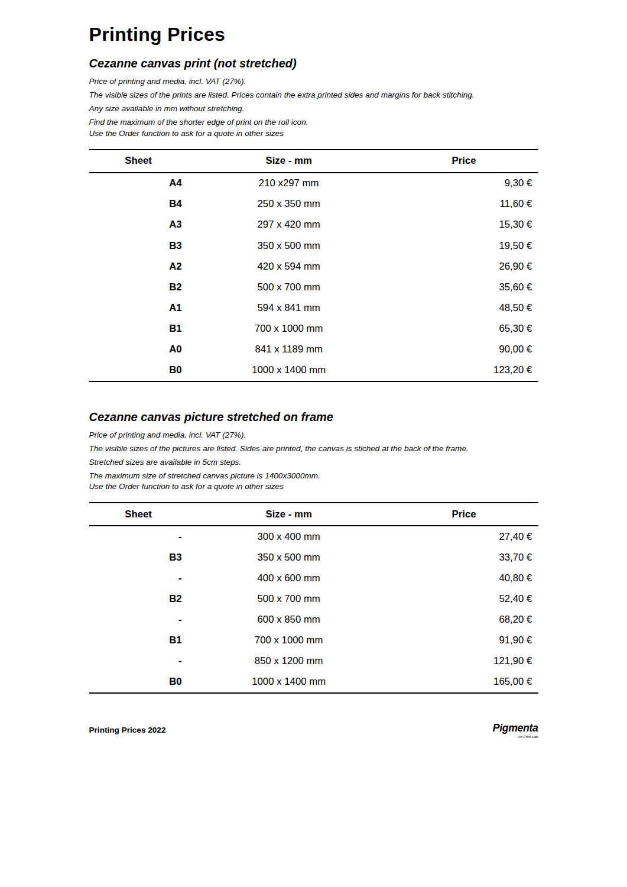Printing Prices
Cezanne canvas print (not stretched)
Price of printing and media, incl. VAT (27%).
The visible sizes of the prints are listed. Prices contain the extra printed sides and margins for back stitching.
Any size available in mm without stretching.
Find the maximum of the shorter edge of print on the roll icon.
Use the Order function to ask for a quote in other sizes
| Sheet | Size - mm | Price |
| --- | --- | --- |
| A4 | 210 x297 mm | 9,30 € |
| B4 | 250 x 350 mm | 11,60 € |
| A3 | 297 x 420 mm | 15,30 € |
| B3 | 350 x 500 mm | 19,50 € |
| A2 | 420 x 594 mm | 26,90 € |
| B2 | 500 x 700 mm | 35,60 € |
| A1 | 594 x 841 mm | 48,50 € |
| B1 | 700 x 1000 mm | 65,30 € |
| A0 | 841 x 1189 mm | 90,00 € |
| B0 | 1000 x 1400 mm | 123,20 € |
Cezanne canvas picture stretched on frame
Price of printing and media, incl. VAT (27%).
The visible sizes of the pictures are listed. Sides are printed, the canvas is stiched at the back of the frame.
Stretched sizes are available in 5cm steps.
The maximum size of stretched canvas picture is 1400x3000mm.
Use the Order function to ask for a quote in other sizes
| Sheet | Size - mm | Price |
| --- | --- | --- |
| - | 300 x 400 mm | 27,40 € |
| B3 | 350 x 500 mm | 33,70 € |
| - | 400 x 600 mm | 40,80 € |
| B2 | 500 x 700 mm | 52,40 € |
| - | 600 x 850 mm | 68,20 € |
| B1 | 700 x 1000 mm | 91,90 € |
| - | 850 x 1200 mm | 121,90 € |
| B0 | 1000 x 1400 mm | 165,00 € |
Printing Prices 2022 PigmentaArt Print Lab